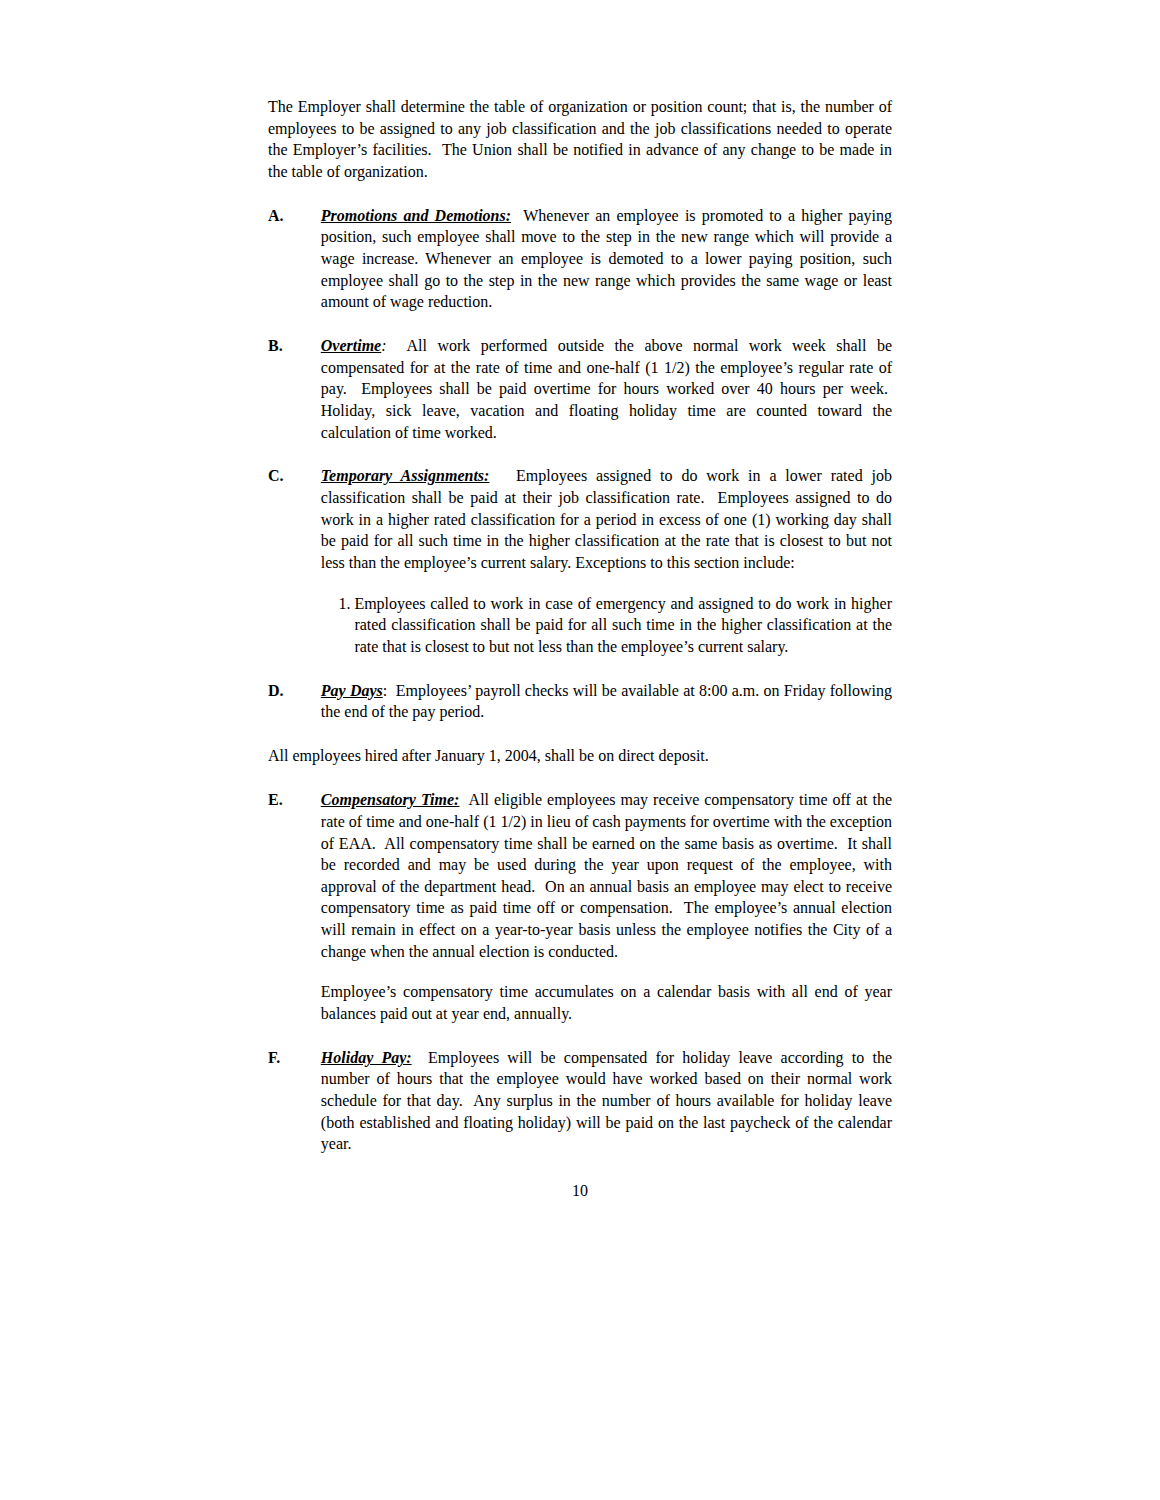The Employer shall determine the table of organization or position count; that is, the number of employees to be assigned to any job classification and the job classifications needed to operate the Employer’s facilities. The Union shall be notified in advance of any change to be made in the table of organization.
A.
Promotions and Demotions: Whenever an employee is promoted to a higher paying position, such employee shall move to the step in the new range which will provide a wage increase. Whenever an employee is demoted to a lower paying position, such employee shall go to the step in the new range which provides the same wage or least amount of wage reduction.
B.
Overtime: All work performed outside the above normal work week shall be compensated for at the rate of time and one-half (1 1/2) the employee’s regular rate of pay. Employees shall be paid overtime for hours worked over 40 hours per week. Holiday, sick leave, vacation and floating holiday time are counted toward the calculation of time worked.
C.
Temporary Assignments: Employees assigned to do work in a lower rated job classification shall be paid at their job classification rate. Employees assigned to do work in a higher rated classification for a period in excess of one (1) working day shall be paid for all such time in the higher classification at the rate that is closest to but not less than the employee’s current salary. Exceptions to this section include:
Employees called to work in case of emergency and assigned to do work in higher rated classification shall be paid for all such time in the higher classification at the rate that is closest to but not less than the employee’s current salary.
D.
Pay Days: Employees’ payroll checks will be available at 8:00 a.m. on Friday following the end of the pay period.
All employees hired after January 1, 2004, shall be on direct deposit.
E.
Compensatory Time: All eligible employees may receive compensatory time off at the rate of time and one-half (1 1/2) in lieu of cash payments for overtime with the exception of EAA. All compensatory time shall be earned on the same basis as overtime. It shall be recorded and may be used during the year upon request of the employee, with approval of the department head. On an annual basis an employee may elect to receive compensatory time as paid time off or compensation. The employee’s annual election will remain in effect on a year-to-year basis unless the employee notifies the City of a change when the annual election is conducted.
Employee’s compensatory time accumulates on a calendar basis with all end of year balances paid out at year end, annually.
F.
Holiday Pay: Employees will be compensated for holiday leave according to the number of hours that the employee would have worked based on their normal work schedule for that day. Any surplus in the number of hours available for holiday leave (both established and floating holiday) will be paid on the last paycheck of the calendar year.
10